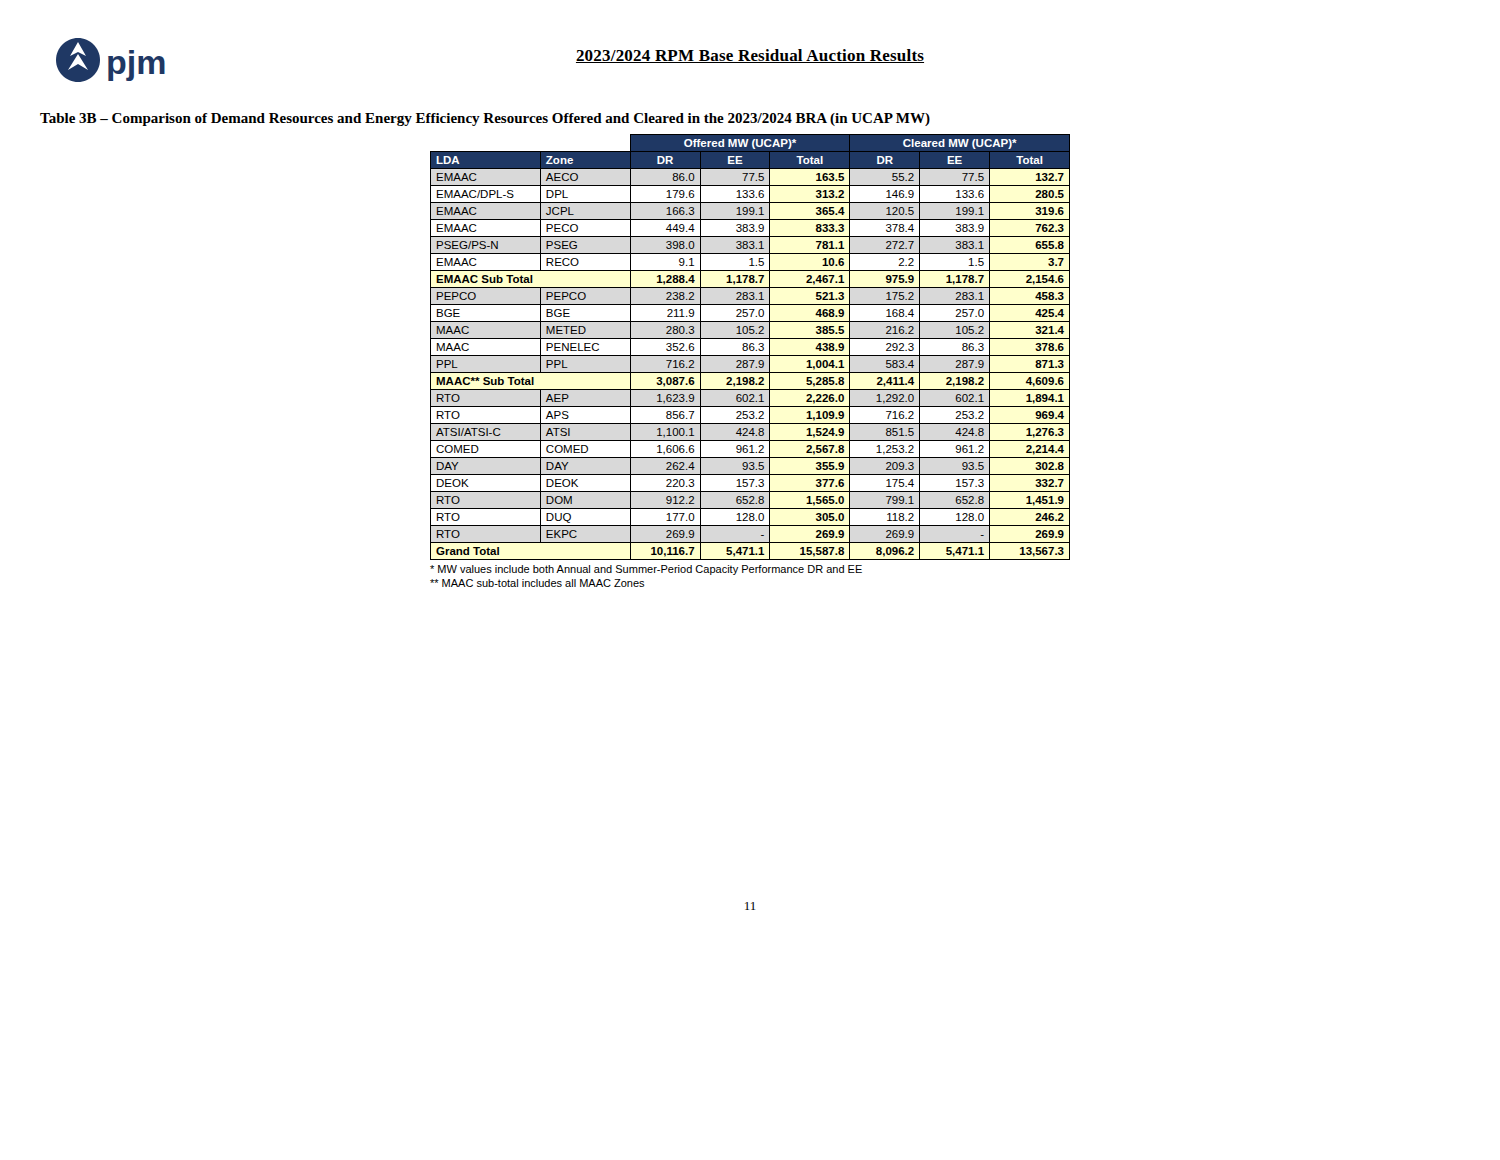pjm
2023/2024 RPM Base Residual Auction Results
Table 3B – Comparison of Demand Resources and Energy Efficiency Resources Offered and Cleared in the 2023/2024 BRA (in UCAP MW)
| | | Offered MW (UCAP)* | Cleared MW (UCAP)* |
| --- | --- | --- | --- |
| LDA | Zone | DR | EE | Total | DR | EE | Total |
| EMAAC | AECO | 86.0 | 77.5 | 163.5 | 55.2 | 77.5 | 132.7 |
| EMAAC/DPL-S | DPL | 179.6 | 133.6 | 313.2 | 146.9 | 133.6 | 280.5 |
| EMAAC | JCPL | 166.3 | 199.1 | 365.4 | 120.5 | 199.1 | 319.6 |
| EMAAC | PECO | 449.4 | 383.9 | 833.3 | 378.4 | 383.9 | 762.3 |
| PSEG/PS-N | PSEG | 398.0 | 383.1 | 781.1 | 272.7 | 383.1 | 655.8 |
| EMAAC | RECO | 9.1 | 1.5 | 10.6 | 2.2 | 1.5 | 3.7 |
| EMAAC Sub Total | 1,288.4 | 1,178.7 | 2,467.1 | 975.9 | 1,178.7 | 2,154.6 |
| PEPCO | PEPCO | 238.2 | 283.1 | 521.3 | 175.2 | 283.1 | 458.3 |
| BGE | BGE | 211.9 | 257.0 | 468.9 | 168.4 | 257.0 | 425.4 |
| MAAC | METED | 280.3 | 105.2 | 385.5 | 216.2 | 105.2 | 321.4 |
| MAAC | PENELEC | 352.6 | 86.3 | 438.9 | 292.3 | 86.3 | 378.6 |
| PPL | PPL | 716.2 | 287.9 | 1,004.1 | 583.4 | 287.9 | 871.3 |
| MAAC** Sub Total | 3,087.6 | 2,198.2 | 5,285.8 | 2,411.4 | 2,198.2 | 4,609.6 |
| RTO | AEP | 1,623.9 | 602.1 | 2,226.0 | 1,292.0 | 602.1 | 1,894.1 |
| RTO | APS | 856.7 | 253.2 | 1,109.9 | 716.2 | 253.2 | 969.4 |
| ATSI/ATSI-C | ATSI | 1,100.1 | 424.8 | 1,524.9 | 851.5 | 424.8 | 1,276.3 |
| COMED | COMED | 1,606.6 | 961.2 | 2,567.8 | 1,253.2 | 961.2 | 2,214.4 |
| DAY | DAY | 262.4 | 93.5 | 355.9 | 209.3 | 93.5 | 302.8 |
| DEOK | DEOK | 220.3 | 157.3 | 377.6 | 175.4 | 157.3 | 332.7 |
| RTO | DOM | 912.2 | 652.8 | 1,565.0 | 799.1 | 652.8 | 1,451.9 |
| RTO | DUQ | 177.0 | 128.0 | 305.0 | 118.2 | 128.0 | 246.2 |
| RTO | EKPC | 269.9 | - | 269.9 | 269.9 | - | 269.9 |
| Grand Total | 10,116.7 | 5,471.1 | 15,587.8 | 8,096.2 | 5,471.1 | 13,567.3 |
* MW values include both Annual and Summer-Period Capacity Performance DR and EE
** MAAC sub-total includes all MAAC Zones
11